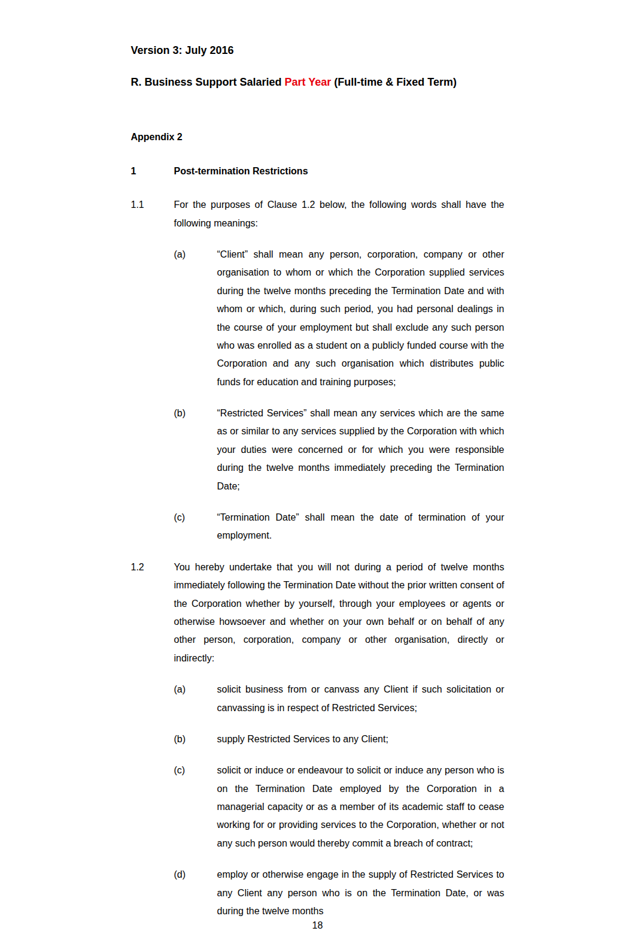Version 3: July 2016
R. Business Support Salaried Part Year (Full-time & Fixed Term)
Appendix 2
1 Post-termination Restrictions
1.1
For the purposes of Clause 1.2 below, the following words shall have the following meanings:
(a)
“Client” shall mean any person, corporation, company or other organisation to whom or which the Corporation supplied services during the twelve months preceding the Termination Date and with whom or which, during such period, you had personal dealings in the course of your employment but shall exclude any such person who was enrolled as a student on a publicly funded course with the Corporation and any such organisation which distributes public funds for education and training purposes;
(b)
“Restricted Services” shall mean any services which are the same as or similar to any services supplied by the Corporation with which your duties were concerned or for which you were responsible during the twelve months immediately preceding the Termination Date;
(c)
“Termination Date” shall mean the date of termination of your employment.
1.2
You hereby undertake that you will not during a period of twelve months immediately following the Termination Date without the prior written consent of the Corporation whether by yourself, through your employees or agents or otherwise howsoever and whether on your own behalf or on behalf of any other person, corporation, company or other organisation, directly or indirectly:
(a)
solicit business from or canvass any Client if such solicitation or canvassing is in respect of Restricted Services;
(b)
supply Restricted Services to any Client;
(c)
solicit or induce or endeavour to solicit or induce any person who is on the Termination Date employed by the Corporation in a managerial capacity or as a member of its academic staff to cease working for or providing services to the Corporation, whether or not any such person would thereby commit a breach of contract;
(d)
employ or otherwise engage in the supply of Restricted Services to any Client any person who is on the Termination Date, or was during the twelve months
18